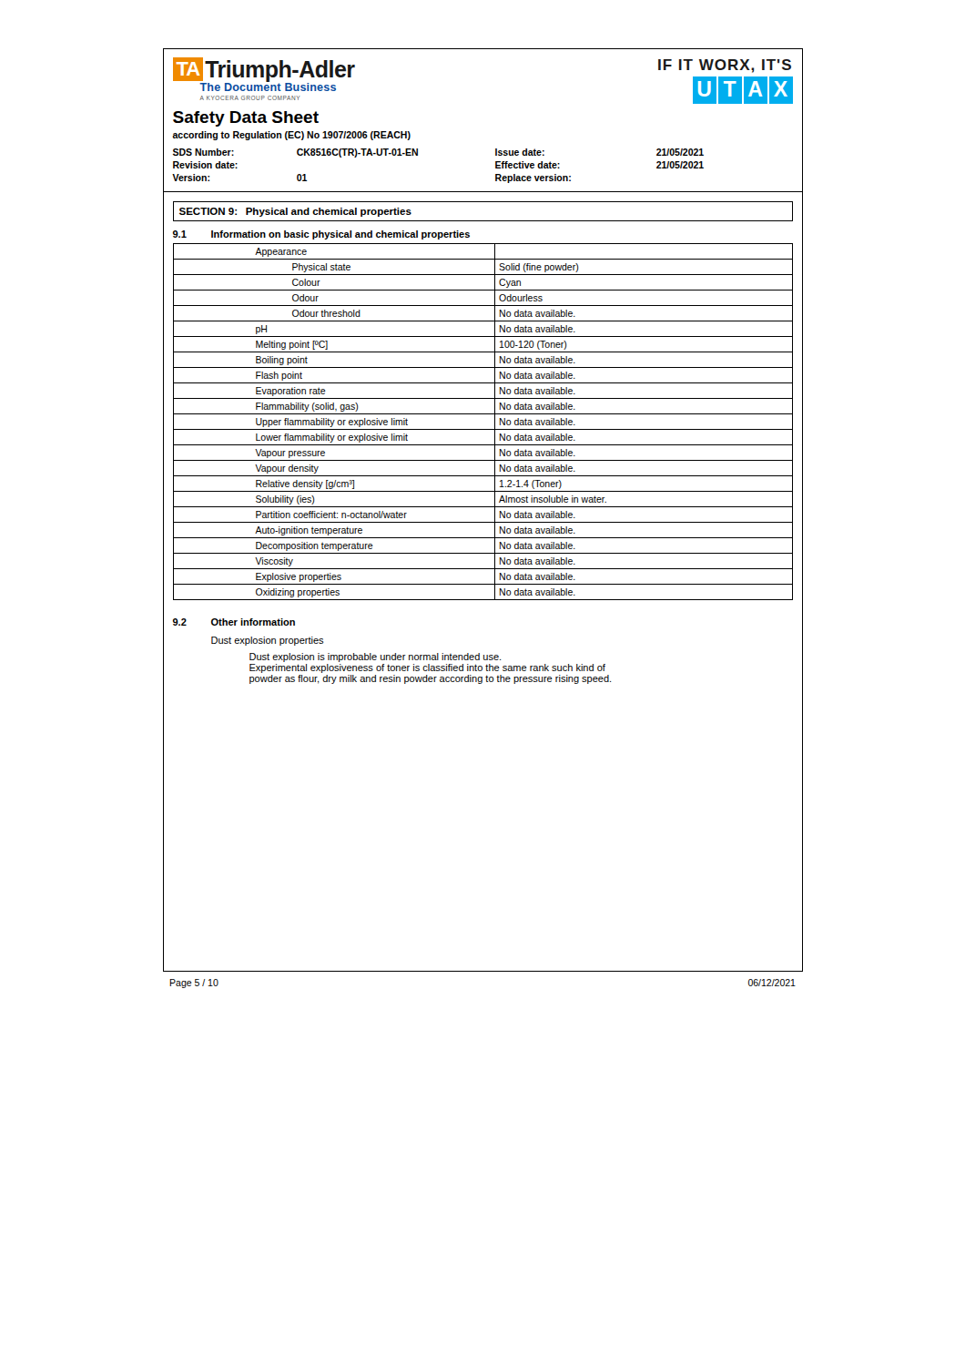TA Triumph-Adler
The Document Business
A KYOCERA GROUP COMPANY
IF IT WORX, IT'S
UTAX
Safety Data Sheet
according to Regulation (EC) No 1907/2006 (REACH)
| SDS Number: | CK8516C(TR)-TA-UT-01-EN | Issue date: | 21/05/2021 |
| Revision date: | | Effective date: | 21/05/2021 |
| Version: | 01 | Replace version: | |
SECTION 9: Physical and chemical properties
9.1 Information on basic physical and chemical properties
| Appearance | |
| Physical state | Solid (fine powder) |
| Colour | Cyan |
| Odour | Odourless |
| Odour threshold | No data available. |
| pH | No data available. |
| Melting point [ºC] | 100-120 (Toner) |
| Boiling point | No data available. |
| Flash point | No data available. |
| Evaporation rate | No data available. |
| Flammability (solid, gas) | No data available. |
| Upper flammability or explosive limit | No data available. |
| Lower flammability or explosive limit | No data available. |
| Vapour pressure | No data available. |
| Vapour density | No data available. |
| Relative density [g/cm³] | 1.2-1.4 (Toner) |
| Solubility (ies) | Almost insoluble in water. |
| Partition coefficient: n-octanol/water | No data available. |
| Auto-ignition temperature | No data available. |
| Decomposition temperature | No data available. |
| Viscosity | No data available. |
| Explosive properties | No data available. |
| Oxidizing properties | No data available. |
9.2 Other information
Dust explosion properties
Dust explosion is improbable under normal intended use.
Experimental explosiveness of toner is classified into the same rank such kind of
powder as flour, dry milk and resin powder according to the pressure rising speed.
Page 5 / 10
06/12/2021